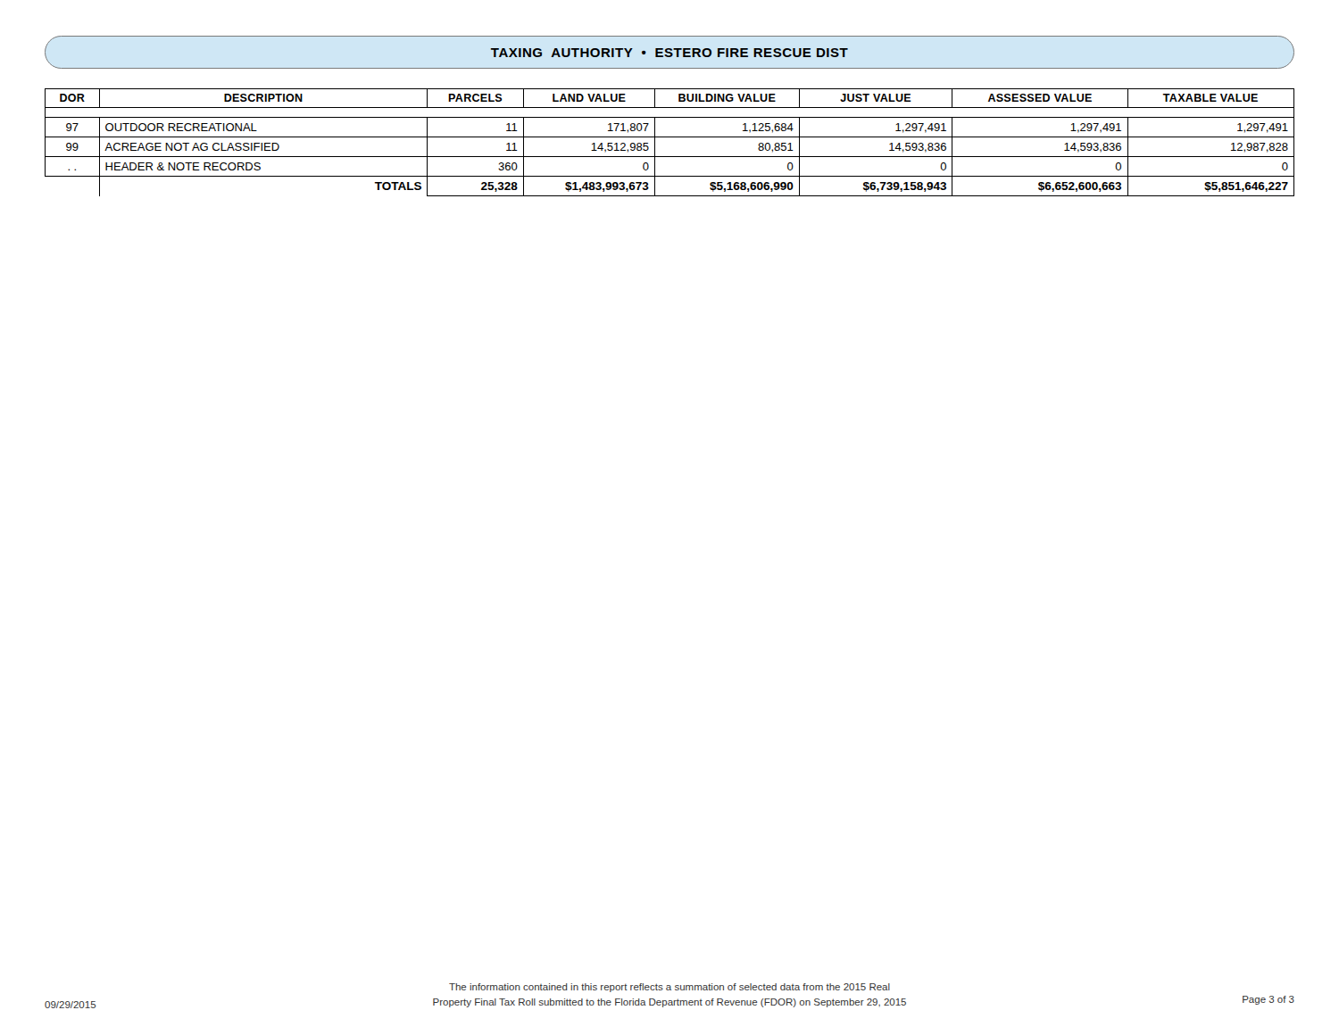TAXING AUTHORITY • ESTERO FIRE RESCUE DIST
| DOR | DESCRIPTION | PARCELS | LAND VALUE | BUILDING VALUE | JUST VALUE | ASSESSED VALUE | TAXABLE VALUE |
| --- | --- | --- | --- | --- | --- | --- | --- |
| 97 | OUTDOOR RECREATIONAL | 11 | 171,807 | 1,125,684 | 1,297,491 | 1,297,491 | 1,297,491 |
| 99 | ACREAGE NOT AG CLASSIFIED | 11 | 14,512,985 | 80,851 | 14,593,836 | 14,593,836 | 12,987,828 |
| . . | HEADER & NOTE RECORDS | 360 | 0 | 0 | 0 | 0 | 0 |
| | TOTALS | 25,328 | $1,483,993,673 | $5,168,606,990 | $6,739,158,943 | $6,652,600,663 | $5,851,646,227 |
09/29/2015
The information contained in this report reflects a summation of selected data from the 2015 Real
Property Final Tax Roll submitted to the Florida Department of Revenue (FDOR) on September 29, 2015
Page 3 of 3